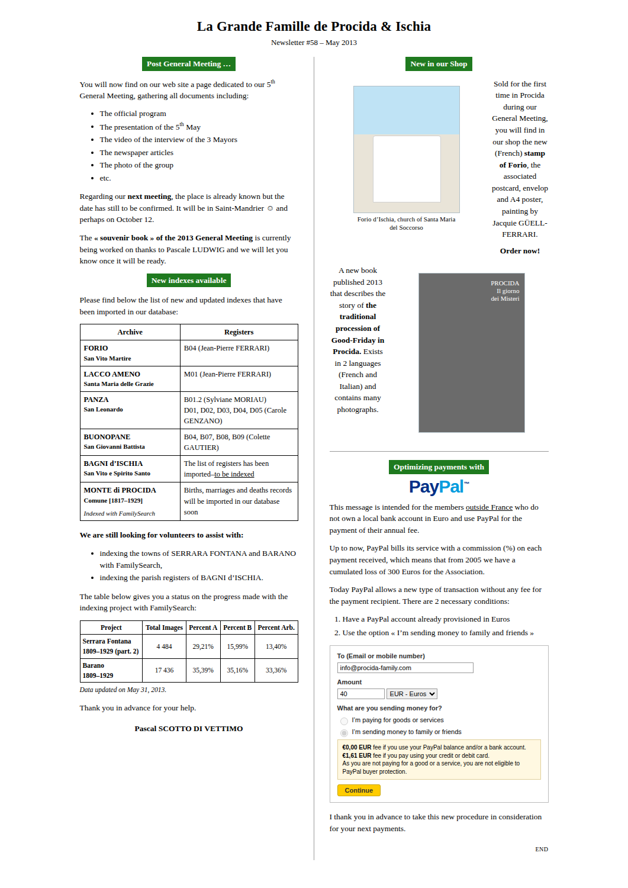La Grande Famille de Procida & Ischia
Newsletter #58 – May 2013
Post General Meeting …
You will now find on our web site a page dedicated to our 5th General Meeting, gathering all documents including:
The official program
The presentation of the 5th May
The video of the interview of the 3 Mayors
The newspaper articles
The photo of the group
etc.
Regarding our next meeting, the place is already known but the date has still to be confirmed. It will be in Saint-Mandrier ☺ and perhaps on October 12.
The « souvenir book » of the 2013 General Meeting is currently being worked on thanks to Pascale LUDWIG and we will let you know once it will be ready.
New indexes available
Please find below the list of new and updated indexes that have been imported in our database:
| Archive | Registers |
| --- | --- |
| FORIO San Vito Martire | B04 (Jean-Pierre FERRARI) |
| LACCO AMENO Santa Maria delle Grazie | M01 (Jean-Pierre FERRARI) |
| PANZA San Leonardo | B01.2 (Sylviane MORIAU) D01, D02, D03, D04, D05 (Carole GENZANO) |
| BUONOPANE San Giovanni Battista | B04, B07, B08, B09 (Colette GAUTIER) |
| BAGNI d’ISCHIA San Vito e Spirito Santo | The list of registers has been imported– to be indexed |
| MONTE di PROCIDA Comune [1817–1929] Indexed with FamilySearch | Births, marriages and deaths records will be imported in our database soon |
We are still looking for volunteers to assist with:
indexing the towns of SERRARA FONTANA and BARANO with FamilySearch,
indexing the parish registers of BAGNI d’ISCHIA.
The table below gives you a status on the progress made with the indexing project with FamilySearch:
| Project | Total Images | Percent A | Percent B | Percent Arb. |
| --- | --- | --- | --- | --- |
| Serrara Fontana 1809–1929 (part. 2) | 4 484 | 29,21% | 15,99% | 13,40% |
| Barano 1809–1929 | 17 436 | 35,39% | 35,16% | 33,36% |
Data updated on May 31, 2013.
Thank you in advance for your help.
Pascal SCOTTO DI VETTIMO
New in our Shop
Forio d’Ischia, church of Santa Maria del Soccorso
Sold for the first time in Procida during our General Meeting, you will find in our shop the new (French) stamp of Forio, the associated postcard, envelop and A4 poster, painting by Jacquie GÜELL-FERRARI.
Order now!
A new book published 2013 that describes the story of the traditional procession of Good-Friday in Procida. Exists in 2 languages (French and Italian) and contains many photographs.
Optimizing payments with Pay Pal™
This message is intended for the members outside France who do not own a local bank account in Euro and use PayPal for the payment of their annual fee.
Up to now, PayPal bills its service with a commission (%) on each payment received, which means that from 2005 we have a cumulated loss of 300 Euros for the Association.
Today PayPal allows a new type of transaction without any fee for the payment recipient. There are 2 necessary conditions:
Have a PayPal account already provisioned in Euros
Use the option « I’m sending money to family and friends »
To (Email or mobile number)
Amount EUR - Euros
What are you sending money for?
I’m paying for goods or services
I’m sending money to family or friends
€0,00 EUR fee if you use your PayPal balance and/or a bank account.
€1,61 EUR fee if you pay using your credit or debit card.
As you are not paying for a good or a service, you are not eligible to PayPal buyer protection.
Continue
I thank you in advance to take this new procedure in consideration for your next payments.
END